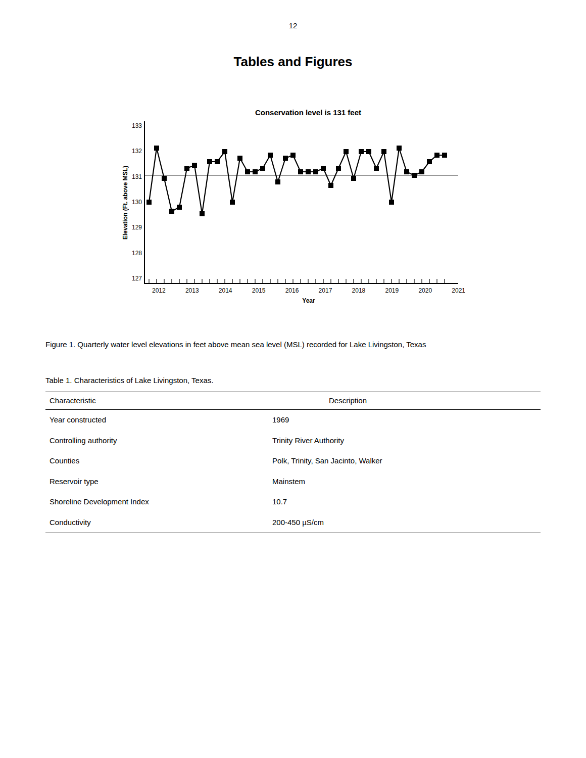12
Tables and Figures
Conservation level is 131 feet
Elevation (Ft. above MSL)
133
132
131
130
129
128
127
2012 2013 2014 2015 2016 2017 2018 2019 2020 2021
Year
Figure 1. Quarterly water level elevations in feet above mean sea level (MSL) recorded for Lake Livingston, Texas
Table 1. Characteristics of Lake Livingston, Texas.
| Characteristic | Description |
| --- | --- |
| Year constructed | 1969 |
| Controlling authority | Trinity River Authority |
| Counties | Polk, Trinity, San Jacinto, Walker |
| Reservoir type | Mainstem |
| Shoreline Development Index | 10.7 |
| Conductivity | 200-450 µS/cm |